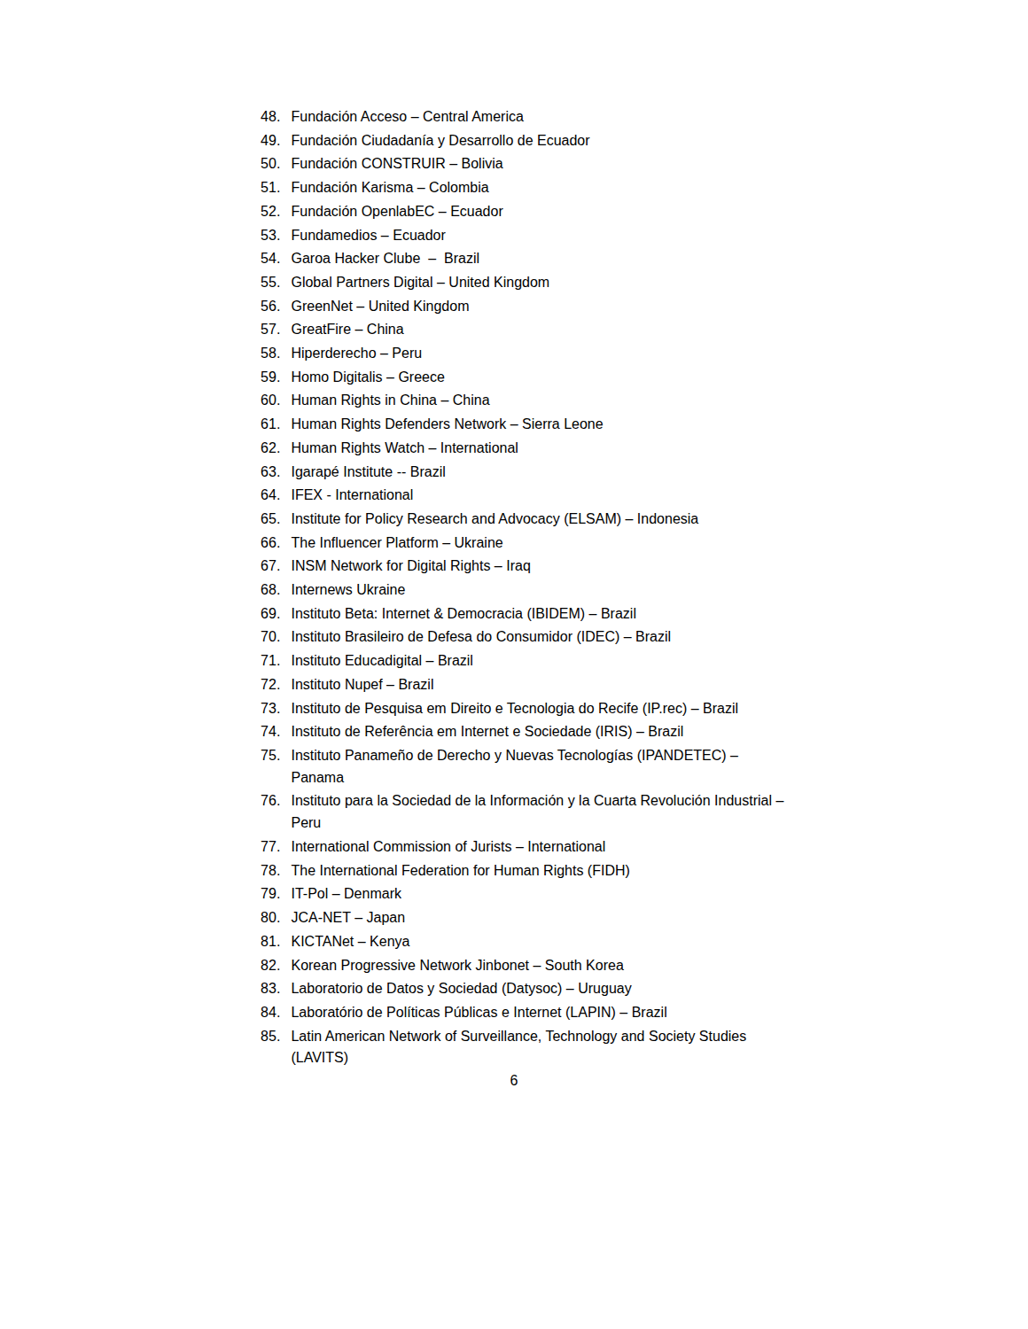Fundación Acceso – Central America
Fundación Ciudadanía y Desarrollo de Ecuador
Fundación CONSTRUIR – Bolivia
Fundación Karisma – Colombia
Fundación OpenlabEC – Ecuador
Fundamedios – Ecuador
Garoa Hacker Clube – Brazil
Global Partners Digital – United Kingdom
GreenNet – United Kingdom
GreatFire – China
Hiperderecho – Peru
Homo Digitalis – Greece
Human Rights in China – China
Human Rights Defenders Network – Sierra Leone
Human Rights Watch – International
Igarapé Institute -- Brazil
IFEX - International
Institute for Policy Research and Advocacy (ELSAM) – Indonesia
The Influencer Platform – Ukraine
INSM Network for Digital Rights – Iraq
Internews Ukraine
Instituto Beta: Internet & Democracia (IBIDEM) – Brazil
Instituto Brasileiro de Defesa do Consumidor (IDEC) – Brazil
Instituto Educadigital – Brazil
Instituto Nupef – Brazil
Instituto de Pesquisa em Direito e Tecnologia do Recife (IP.rec) – Brazil
Instituto de Referência em Internet e Sociedade (IRIS) – Brazil
Instituto Panameño de Derecho y Nuevas Tecnologías (IPANDETEC) – Panama
Instituto para la Sociedad de la Información y la Cuarta Revolución Industrial – Peru
International Commission of Jurists – International
The International Federation for Human Rights (FIDH)
IT-Pol – Denmark
JCA-NET – Japan
KICTANet – Kenya
Korean Progressive Network Jinbonet – South Korea
Laboratorio de Datos y Sociedad (Datysoc) – Uruguay
Laboratório de Políticas Públicas e Internet (LAPIN) – Brazil
Latin American Network of Surveillance, Technology and Society Studies (LAVITS)
6